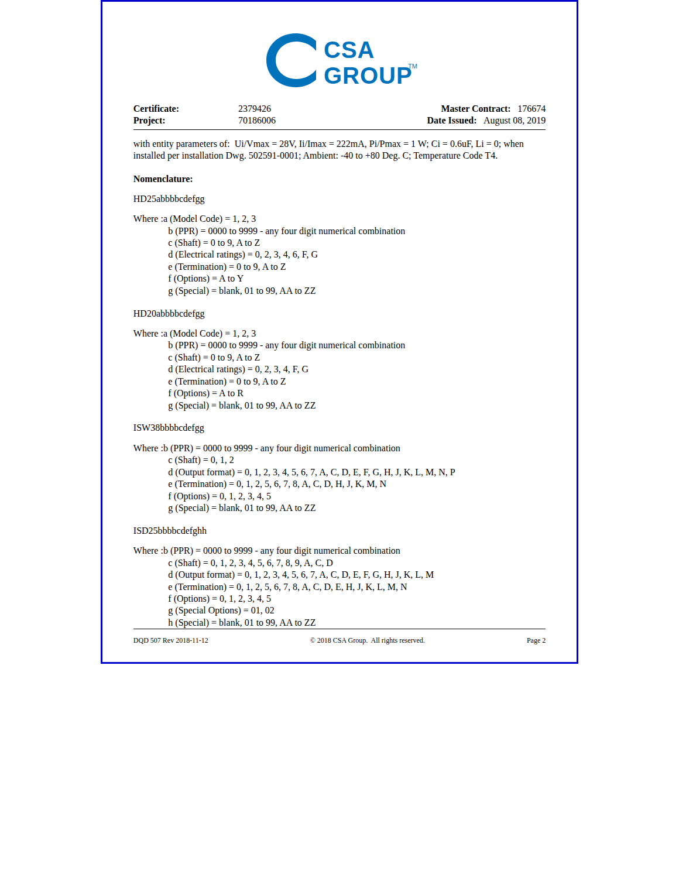CSA GROUP TM
| Certificate: | 2379426 | Master Contract: 176674 |
| Project: | 70186006 | Date Issued: August 08, 2019 |
with entity parameters of: Ui/Vmax = 28V, Ii/Imax = 222mA, Pi/Pmax = 1 W; Ci = 0.6uF, Li = 0; when installed per installation Dwg. 502591-0001; Ambient: -40 to +80 Deg. C; Temperature Code T4.
Nomenclature:
HD25abbbbcdefgg
Where :a (Model Code) = 1, 2, 3 b (PPR) = 0000 to 9999 - any four digit numerical combination c (Shaft) = 0 to 9, A to Z d (Electrical ratings) = 0, 2, 3, 4, 6, F, G e (Termination) = 0 to 9, A to Z f (Options) = A to Y g (Special) = blank, 01 to 99, AA to ZZ
HD20abbbbcdefgg
Where :a (Model Code) = 1, 2, 3 b (PPR) = 0000 to 9999 - any four digit numerical combination c (Shaft) = 0 to 9, A to Z d (Electrical ratings) = 0, 2, 3, 4, F, G e (Termination) = 0 to 9, A to Z f (Options) = A to R g (Special) = blank, 01 to 99, AA to ZZ
ISW38bbbbcdefgg
Where :b (PPR) = 0000 to 9999 - any four digit numerical combination c (Shaft) = 0, 1, 2 d (Output format) = 0, 1, 2, 3, 4, 5, 6, 7, A, C, D, E, F, G, H, J, K, L, M, N, P e (Termination) = 0, 1, 2, 5, 6, 7, 8, A, C, D, H, J, K, M, N f (Options) = 0, 1, 2, 3, 4, 5 g (Special) = blank, 01 to 99, AA to ZZ
ISD25bbbbcdefghh
Where :b (PPR) = 0000 to 9999 - any four digit numerical combination c (Shaft) = 0, 1, 2, 3, 4, 5, 6, 7, 8, 9, A, C, D d (Output format) = 0, 1, 2, 3, 4, 5, 6, 7, A, C, D, E, F, G, H, J, K, L, M e (Termination) = 0, 1, 2, 5, 6, 7, 8, A, C, D, E, H, J, K, L, M, N f (Options) = 0, 1, 2, 3, 4, 5 g (Special Options) = 01, 02 h (Special) = blank, 01 to 99, AA to ZZ
DQD 507 Rev 2018-11-12
© 2018 CSA Group. All rights reserved.
Page 2